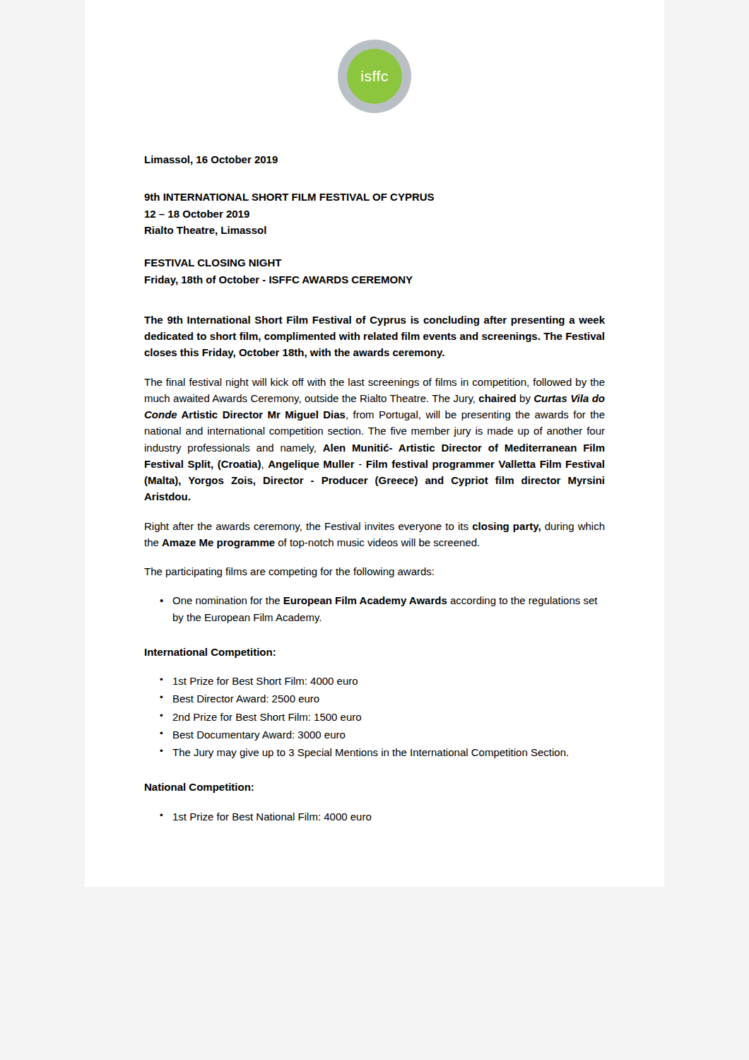isffc
Limassol, 16 October 2019
9th INTERNATIONAL SHORT FILM FESTIVAL OF CYPRUS
12 – 18 October 2019
Rialto Theatre, Limassol
FESTIVAL CLOSING NIGHT
Friday, 18th of October - ISFFC AWARDS CEREMONY
The 9th International Short Film Festival of Cyprus is concluding after presenting a week dedicated to short film, complimented with related film events and screenings. The Festival closes this Friday, October 18th, with the awards ceremony.
The final festival night will kick off with the last screenings of films in competition, followed by the much awaited Awards Ceremony, outside the Rialto Theatre. The Jury, chaired by Curtas Vila do Conde Artistic Director Mr Miguel Dias, from Portugal, will be presenting the awards for the national and international competition section. The five member jury is made up of another four industry professionals and namely, Alen Munitić- Artistic Director of Mediterranean Film Festival Split, (Croatia), Angelique Muller - Film festival programmer Valletta Film Festival (Malta), Yorgos Zois, Director - Producer (Greece) and Cypriot film director Myrsini Aristdou.
Right after the awards ceremony, the Festival invites everyone to its closing party, during which the Amaze Me programme of top-notch music videos will be screened.
The participating films are competing for the following awards:
One nomination for the European Film Academy Awards according to the regulations set by the European Film Academy.
International Competition:
1st Prize for Best Short Film: 4000 euro
Best Director Award: 2500 euro
2nd Prize for Best Short Film: 1500 euro
Best Documentary Award: 3000 euro
The Jury may give up to 3 Special Mentions in the International Competition Section.
National Competition:
1st Prize for Best National Film: 4000 euro